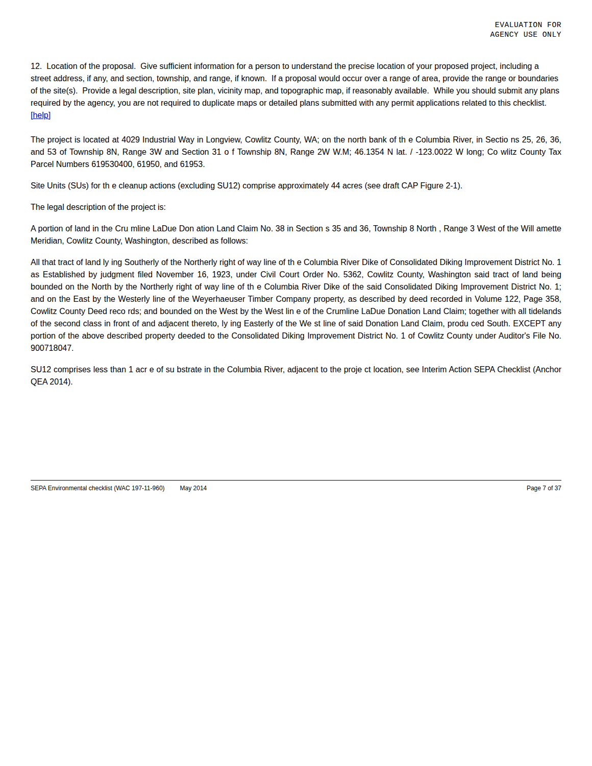EVALUATION FOR
AGENCY USE ONLY
12. Location of the proposal. Give sufficient information for a person to understand the precise location of your proposed project, including a street address, if any, and section, township, and range, if known. If a proposal would occur over a range of area, provide the range or boundaries of the site(s). Provide a legal description, site plan, vicinity map, and topographic map, if reasonably available. While you should submit any plans required by the agency, you are not required to duplicate maps or detailed plans submitted with any permit applications related to this checklist. [help]
The project is located at 4029 Industrial Way in Longview, Cowlitz County, WA; on the north bank of th e Columbia River, in Sectio ns 25, 26, 36, and 53 of Township 8N, Range 3W and Section 31 o f Township 8N, Range 2W W.M; 46.1354 N lat. / -123.0022 W long; Co wlitz County Tax Parcel Numbers 619530400, 61950, and 61953.
Site Units (SUs) for th e cleanup actions (excluding SU12) comprise approximately 44 acres (see draft CAP Figure 2-1).
The legal description of the project is:
A portion of land in the Cru mline LaDue Don ation Land Claim No. 38 in Section s 35 and 36, Township 8 North , Range 3 West of the Will amette Meridian, Cowlitz County, Washington, described as follows:
All that tract of land ly ing Southerly of the Northerly right of way line of th e Columbia River Dike of Consolidated Diking Improvement District No. 1 as Established by judgment filed November 16, 1923, under Civil Court Order No. 5362, Cowlitz County, Washington said tract of land being bounded on the North by the Northerly right of way line of th e Columbia River Dike of the said Consolidated Diking Improvement District No. 1; and on the East by the Westerly line of the Weyerhaeuser Timber Company property, as described by deed recorded in Volume 122, Page 358, Cowlitz County Deed reco rds; and bounded on the West by the West lin e of the Crumline LaDue Donation Land Claim; together with all tidelands of the second class in front of and adjacent thereto, ly ing Easterly of the We st line of said Donation Land Claim, produ ced South. EXCEPT any portion of the above described property deeded to the Consolidated Diking Improvement District No. 1 of Cowlitz County under Auditor's File No. 900718047.
SU12 comprises less than 1 acr e of su bstrate in the Columbia River, adjacent to the proje ct location, see Interim Action SEPA Checklist (Anchor QEA 2014).
SEPA Environmental checklist (WAC 197-11-960)
May 2014
Page 7 of 37